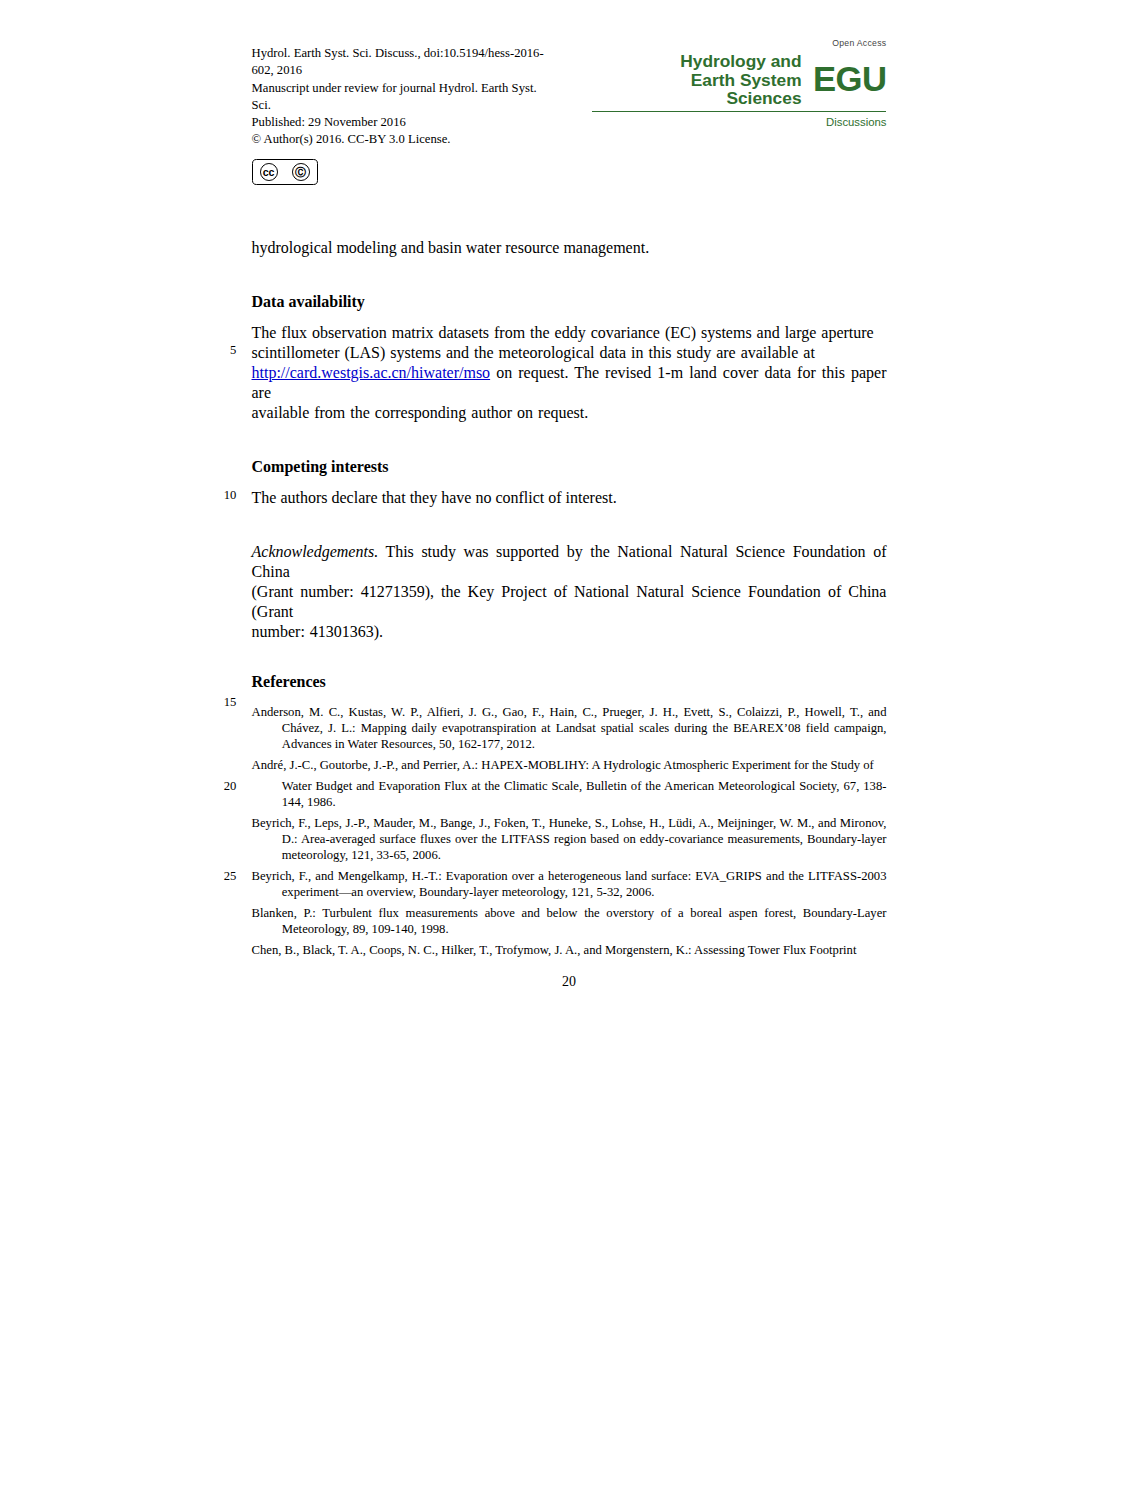Hydrol. Earth Syst. Sci. Discuss., doi:10.5194/hess-2016-602, 2016
Manuscript under review for journal Hydrol. Earth Syst. Sci.
Published: 29 November 2016
© Author(s) 2016. CC-BY 3.0 License.
Open Access
Hydrology and Earth System Sciences
EGU
Discussions
cc Ⓒ
hydrological modeling and basin water resource management.
Data availability
The flux observation matrix datasets from the eddy covariance (EC) systems and large aperture
5
scintillometer (LAS) systems and the meteorological data in this study are available at
http://card.westgis.ac.cn/hiwater/mso on request. The revised 1-m land cover data for this paper are
available from the corresponding author on request.
Competing interests
10
The authors declare that they have no conflict of interest.
Acknowledgements. This study was supported by the National Natural Science Foundation of China
(Grant number: 41271359), the Key Project of National Natural Science Foundation of China (Grant
number: 41301363).
15
References
Anderson, M. C., Kustas, W. P., Alfieri, J. G., Gao, F., Hain, C., Prueger, J. H., Evett, S., Colaizzi, P., Howell, T., and Chávez, J. L.: Mapping daily evapotranspiration at Landsat spatial scales during the BEAREX’08 field campaign, Advances in Water Resources, 50, 162-177, 2012.
André, J.-C., Goutorbe, J.-P., and Perrier, A.: HAPEX-MOBLIHY: A Hydrologic Atmospheric Experiment for the Study of
20
Water Budget and Evaporation Flux at the Climatic Scale, Bulletin of the American Meteorological Society, 67, 138-144, 1986.
Beyrich, F., Leps, J.-P., Mauder, M., Bange, J., Foken, T., Huneke, S., Lohse, H., Lüdi, A., Meijninger, W. M., and Mironov, D.: Area-averaged surface fluxes over the LITFASS region based on eddy-covariance measurements, Boundary-layer meteorology, 121, 33-65, 2006.
25
Beyrich, F., and Mengelkamp, H.-T.: Evaporation over a heterogeneous land surface: EVA_GRIPS and the LITFASS-2003 experiment—an overview, Boundary-layer meteorology, 121, 5-32, 2006.
Blanken, P.: Turbulent flux measurements above and below the overstory of a boreal aspen forest, Boundary-Layer Meteorology, 89, 109-140, 1998.
Chen, B., Black, T. A., Coops, N. C., Hilker, T., Trofymow, J. A., and Morgenstern, K.: Assessing Tower Flux Footprint
20